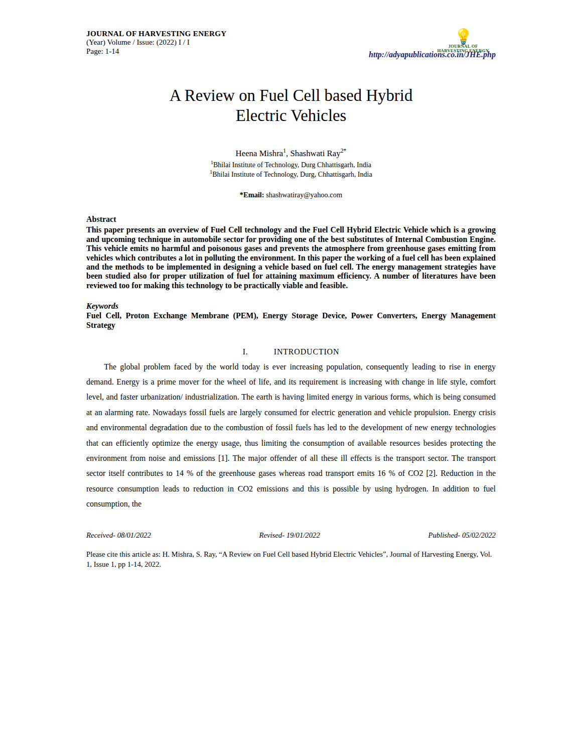JOURNAL OF HARVESTING ENERGY
(Year) Volume / Issue: (2022) I / I
Page: 1-14
💡
JOURNAL OF
HARVESTING ENERGY
http://adyapublications.co.in/JHE.php
A Review on Fuel Cell based Hybrid
Electric Vehicles
Heena Mishra1, Shashwati Ray2*
1Bhilai Institute of Technology, Durg Chhattisgarh, India
1Bhilai Institute of Technology, Durg, Chhattisgarh, India
*Email: shashwatiray@yahoo.com
Abstract
This paper presents an overview of Fuel Cell technology and the Fuel Cell Hybrid Electric Vehicle which is a growing and upcoming technique in automobile sector for providing one of the best substitutes of Internal Combustion Engine. This vehicle emits no harmful and poisonous gases and prevents the atmosphere from greenhouse gases emitting from vehicles which contributes a lot in polluting the environment. In this paper the working of a fuel cell has been explained and the methods to be implemented in designing a vehicle based on fuel cell. The energy management strategies have been studied also for proper utilization of fuel for attaining maximum efficiency. A number of literatures have been reviewed too for making this technology to be practically viable and feasible.
Keywords
Fuel Cell, Proton Exchange Membrane (PEM), Energy Storage Device, Power Converters, Energy Management Strategy
I. INTRODUCTION
The global problem faced by the world today is ever increasing population, consequently leading to rise in energy demand. Energy is a prime mover for the wheel of life, and its requirement is increasing with change in life style, comfort level, and faster urbanization/ industrialization. The earth is having limited energy in various forms, which is being consumed at an alarming rate. Nowadays fossil fuels are largely consumed for electric generation and vehicle propulsion. Energy crisis and environmental degradation due to the combustion of fossil fuels has led to the development of new energy technologies that can efficiently optimize the energy usage, thus limiting the consumption of available resources besides protecting the environment from noise and emissions [1]. The major offender of all these ill effects is the transport sector. The transport sector itself contributes to 14 % of the greenhouse gases whereas road transport emits 16 % of CO2 [2]. Reduction in the resource consumption leads to reduction in CO2 emissions and this is possible by using hydrogen. In addition to fuel consumption, the
Received- 08/01/2022 Revised- 19/01/2022 Published- 05/02/2022
Please cite this article as: H. Mishra, S. Ray, “A Review on Fuel Cell based Hybrid Electric Vehicles”, Journal of Harvesting Energy, Vol. 1, Issue 1, pp 1-14, 2022.